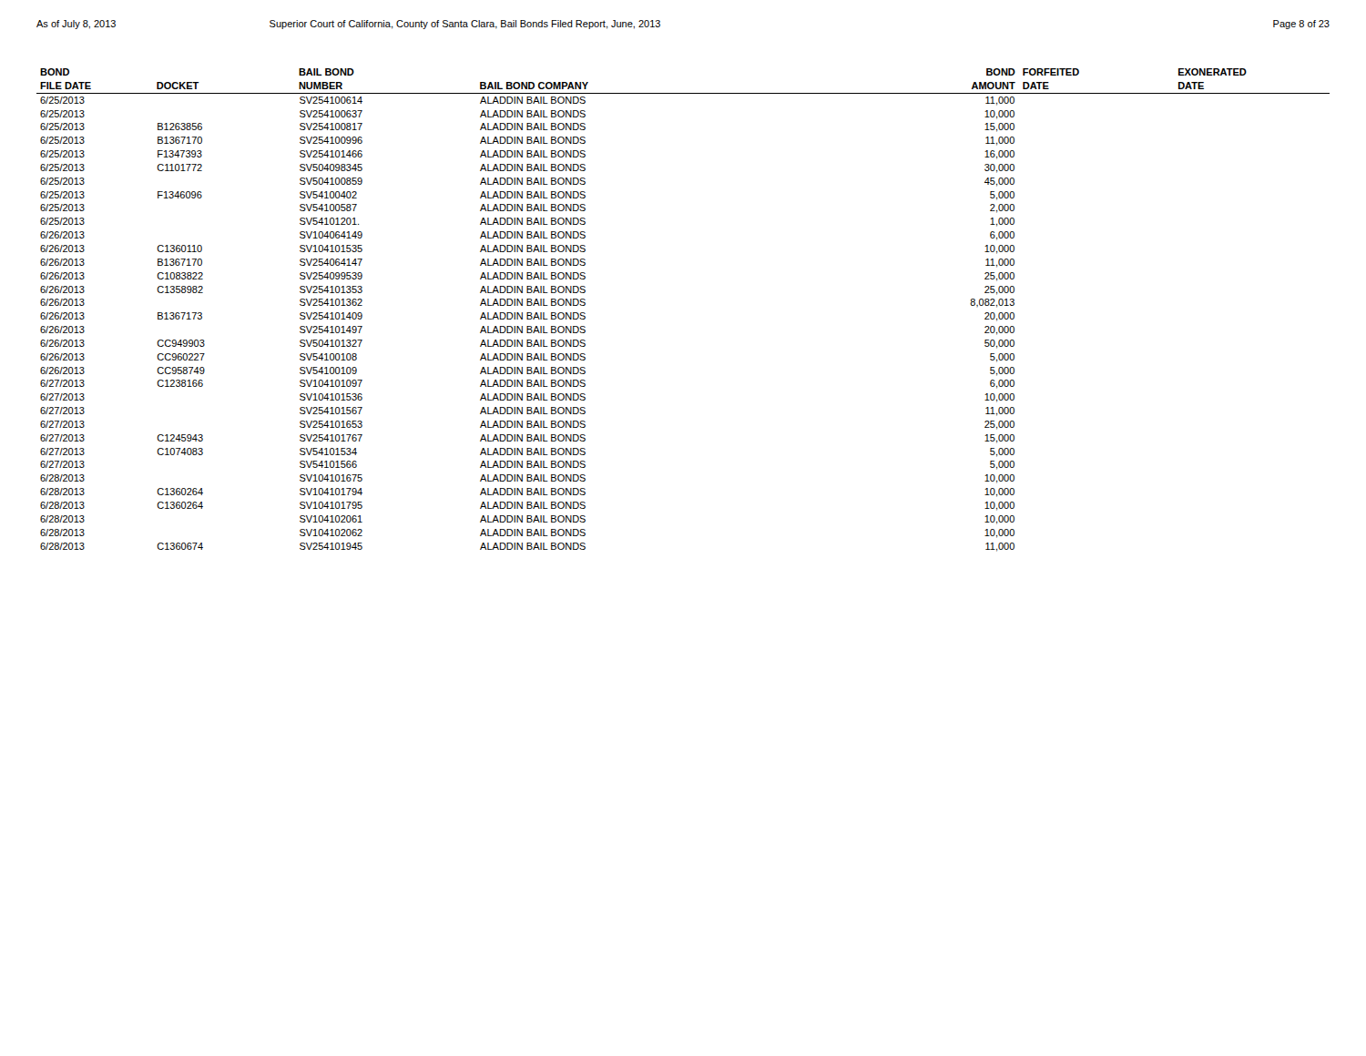As of July 8, 2013
Superior Court of California, County of Santa Clara, Bail Bonds Filed Report, June, 2013
Page 8 of 23
| BOND FILE DATE | DOCKET | BAIL BOND NUMBER | BAIL BOND COMPANY | BOND AMOUNT | FORFEITED DATE | EXONERATED DATE |
| --- | --- | --- | --- | --- | --- | --- |
| 6/25/2013 | | SV254100614 | ALADDIN BAIL BONDS | 11,000 | | |
| 6/25/2013 | | SV254100637 | ALADDIN BAIL BONDS | 10,000 | | |
| 6/25/2013 | B1263856 | SV254100817 | ALADDIN BAIL BONDS | 15,000 | | |
| 6/25/2013 | B1367170 | SV254100996 | ALADDIN BAIL BONDS | 11,000 | | |
| 6/25/2013 | F1347393 | SV254101466 | ALADDIN BAIL BONDS | 16,000 | | |
| 6/25/2013 | C1101772 | SV504098345 | ALADDIN BAIL BONDS | 30,000 | | |
| 6/25/2013 | | SV504100859 | ALADDIN BAIL BONDS | 45,000 | | |
| 6/25/2013 | F1346096 | SV54100402 | ALADDIN BAIL BONDS | 5,000 | | |
| 6/25/2013 | | SV54100587 | ALADDIN BAIL BONDS | 2,000 | | |
| 6/25/2013 | | SV54101201. | ALADDIN BAIL BONDS | 1,000 | | |
| 6/26/2013 | | SV104064149 | ALADDIN BAIL BONDS | 6,000 | | |
| 6/26/2013 | C1360110 | SV104101535 | ALADDIN BAIL BONDS | 10,000 | | |
| 6/26/2013 | B1367170 | SV254064147 | ALADDIN BAIL BONDS | 11,000 | | |
| 6/26/2013 | C1083822 | SV254099539 | ALADDIN BAIL BONDS | 25,000 | | |
| 6/26/2013 | C1358982 | SV254101353 | ALADDIN BAIL BONDS | 25,000 | | |
| 6/26/2013 | | SV254101362 | ALADDIN BAIL BONDS | 8,082,013 | | |
| 6/26/2013 | B1367173 | SV254101409 | ALADDIN BAIL BONDS | 20,000 | | |
| 6/26/2013 | | SV254101497 | ALADDIN BAIL BONDS | 20,000 | | |
| 6/26/2013 | CC949903 | SV504101327 | ALADDIN BAIL BONDS | 50,000 | | |
| 6/26/2013 | CC960227 | SV54100108 | ALADDIN BAIL BONDS | 5,000 | | |
| 6/26/2013 | CC958749 | SV54100109 | ALADDIN BAIL BONDS | 5,000 | | |
| 6/27/2013 | C1238166 | SV104101097 | ALADDIN BAIL BONDS | 6,000 | | |
| 6/27/2013 | | SV104101536 | ALADDIN BAIL BONDS | 10,000 | | |
| 6/27/2013 | | SV254101567 | ALADDIN BAIL BONDS | 11,000 | | |
| 6/27/2013 | | SV254101653 | ALADDIN BAIL BONDS | 25,000 | | |
| 6/27/2013 | C1245943 | SV254101767 | ALADDIN BAIL BONDS | 15,000 | | |
| 6/27/2013 | C1074083 | SV54101534 | ALADDIN BAIL BONDS | 5,000 | | |
| 6/27/2013 | | SV54101566 | ALADDIN BAIL BONDS | 5,000 | | |
| 6/28/2013 | | SV104101675 | ALADDIN BAIL BONDS | 10,000 | | |
| 6/28/2013 | C1360264 | SV104101794 | ALADDIN BAIL BONDS | 10,000 | | |
| 6/28/2013 | C1360264 | SV104101795 | ALADDIN BAIL BONDS | 10,000 | | |
| 6/28/2013 | | SV104102061 | ALADDIN BAIL BONDS | 10,000 | | |
| 6/28/2013 | | SV104102062 | ALADDIN BAIL BONDS | 10,000 | | |
| 6/28/2013 | C1360674 | SV254101945 | ALADDIN BAIL BONDS | 11,000 | | |